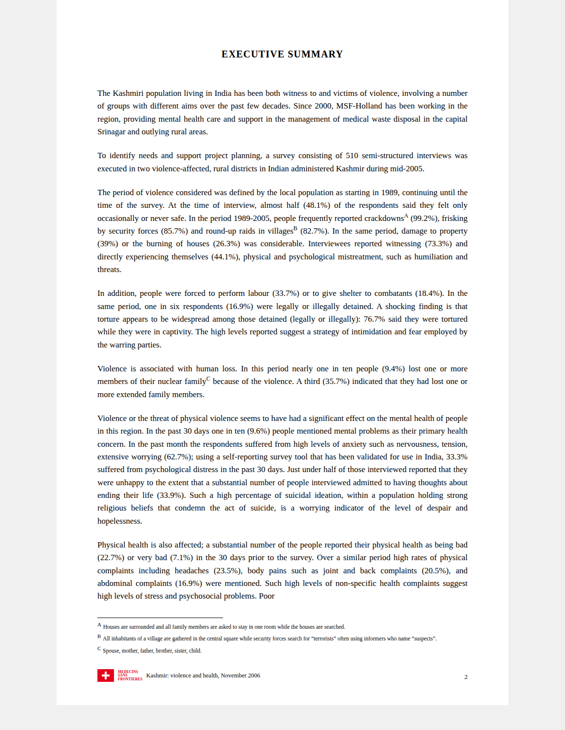EXECUTIVE SUMMARY
The Kashmiri population living in India has been both witness to and victims of violence, involving a number of groups with different aims over the past few decades. Since 2000, MSF-Holland has been working in the region, providing mental health care and support in the management of medical waste disposal in the capital Srinagar and outlying rural areas.
To identify needs and support project planning, a survey consisting of 510 semi-structured interviews was executed in two violence-affected, rural districts in Indian administered Kashmir during mid-2005.
The period of violence considered was defined by the local population as starting in 1989, continuing until the time of the survey. At the time of interview, almost half (48.1%) of the respondents said they felt only occasionally or never safe. In the period 1989-2005, people frequently reported crackdownsA (99.2%), frisking by security forces (85.7%) and round-up raids in villagesB (82.7%). In the same period, damage to property (39%) or the burning of houses (26.3%) was considerable. Interviewees reported witnessing (73.3%) and directly experiencing themselves (44.1%), physical and psychological mistreatment, such as humiliation and threats.
In addition, people were forced to perform labour (33.7%) or to give shelter to combatants (18.4%). In the same period, one in six respondents (16.9%) were legally or illegally detained. A shocking finding is that torture appears to be widespread among those detained (legally or illegally): 76.7% said they were tortured while they were in captivity. The high levels reported suggest a strategy of intimidation and fear employed by the warring parties.
Violence is associated with human loss. In this period nearly one in ten people (9.4%) lost one or more members of their nuclear familyC because of the violence. A third (35.7%) indicated that they had lost one or more extended family members.
Violence or the threat of physical violence seems to have had a significant effect on the mental health of people in this region. In the past 30 days one in ten (9.6%) people mentioned mental problems as their primary health concern. In the past month the respondents suffered from high levels of anxiety such as nervousness, tension, extensive worrying (62.7%); using a self-reporting survey tool that has been validated for use in India, 33.3% suffered from psychological distress in the past 30 days. Just under half of those interviewed reported that they were unhappy to the extent that a substantial number of people interviewed admitted to having thoughts about ending their life (33.9%). Such a high percentage of suicidal ideation, within a population holding strong religious beliefs that condemn the act of suicide, is a worrying indicator of the level of despair and hopelessness.
Physical health is also affected; a substantial number of the people reported their physical health as being bad (22.7%) or very bad (7.1%) in the 30 days prior to the survey. Over a similar period high rates of physical complaints including headaches (23.5%), body pains such as joint and back complaints (20.5%), and abdominal complaints (16.9%) were mentioned. Such high levels of non-specific health complaints suggest high levels of stress and psychosocial problems. Poor
AHouses are surrounded and all family members are asked to stay in one room while the houses are searched.
BAll inhabitants of a village are gathered in the central square while security forces search for “terrorists” often using informers who name “suspects”.
CSpouse, mother, father, brother, sister, child.
Medecins
Sans
Frontieres
Kashmir: violence and health, November 2006
2